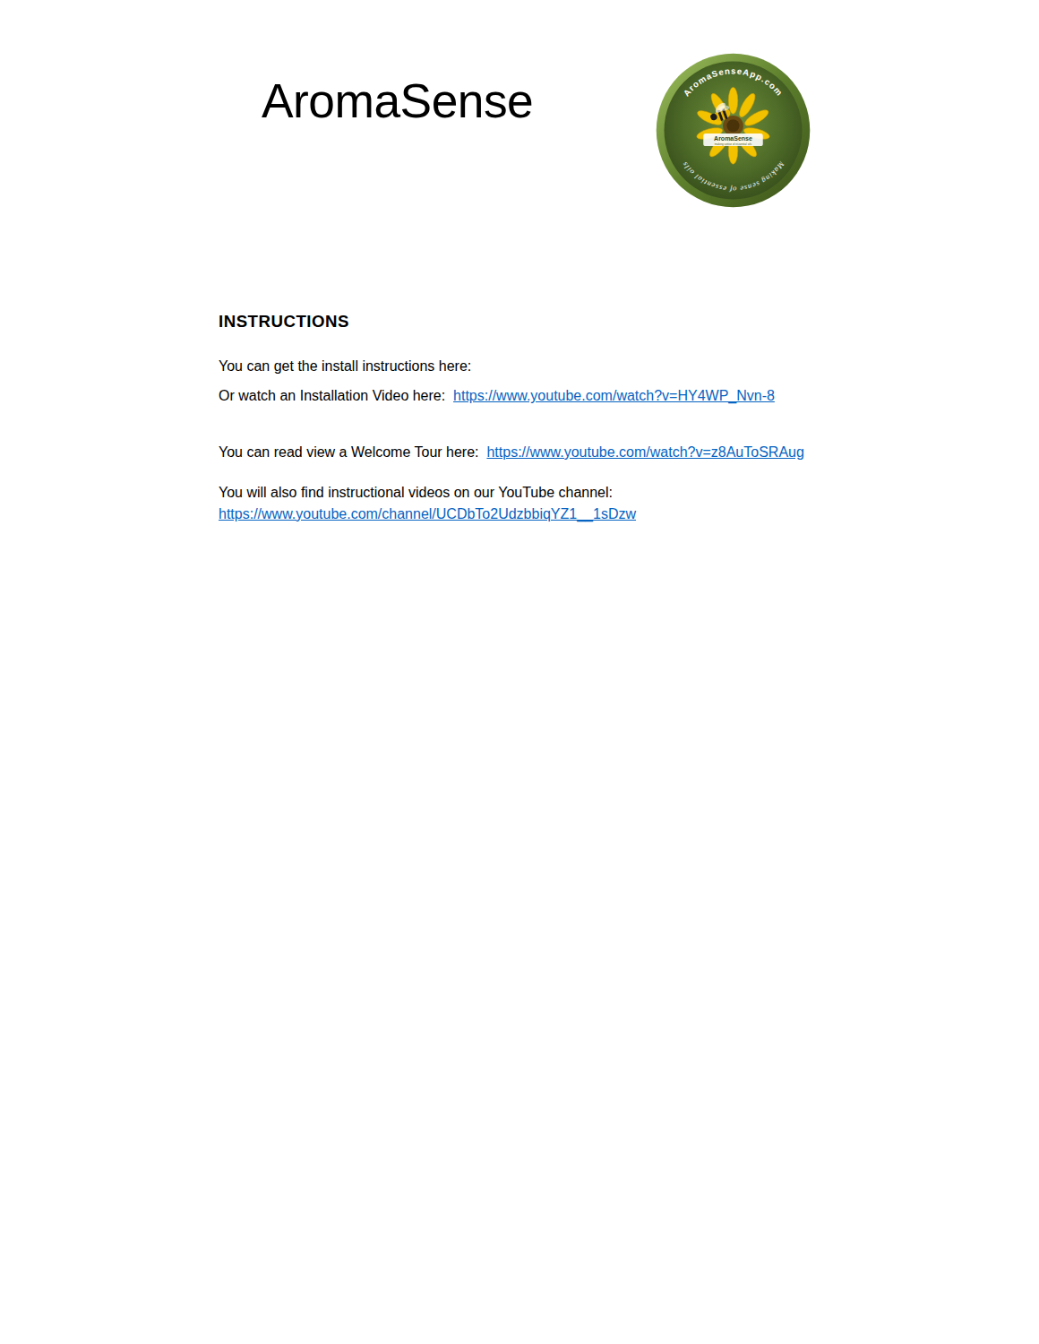AromaSense
AromaSense making sense of essential oils AromaSenseApp.com Making sense of essential oils
INSTRUCTIONS
You can get the install instructions here:
Or watch an Installation Video here: https://www.youtube.com/watch?v=HY4WP_Nvn-8
You can read view a Welcome Tour here: https://www.youtube.com/watch?v=z8AuToSRAug
You will also find instructional videos on our YouTube channel:
https://www.youtube.com/channel/UCDbTo2UdzbbiqYZ1__1sDzw